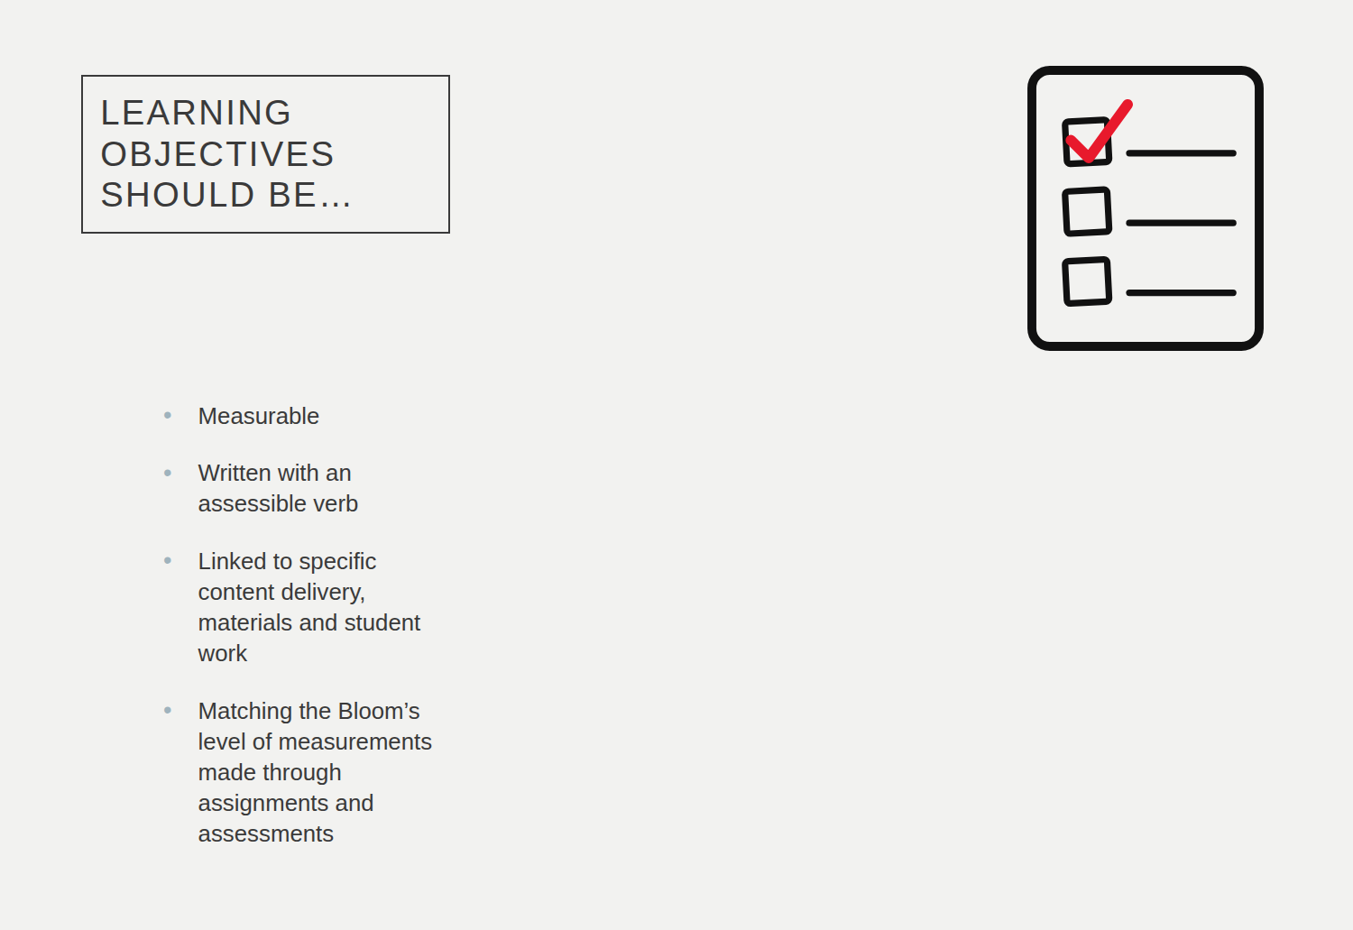Learning objectives should be…
Measurable
Written with an assessible verb
Linked to specific content delivery, materials and student work
Matching the Bloom’s level of measurements made through assignments and assessments